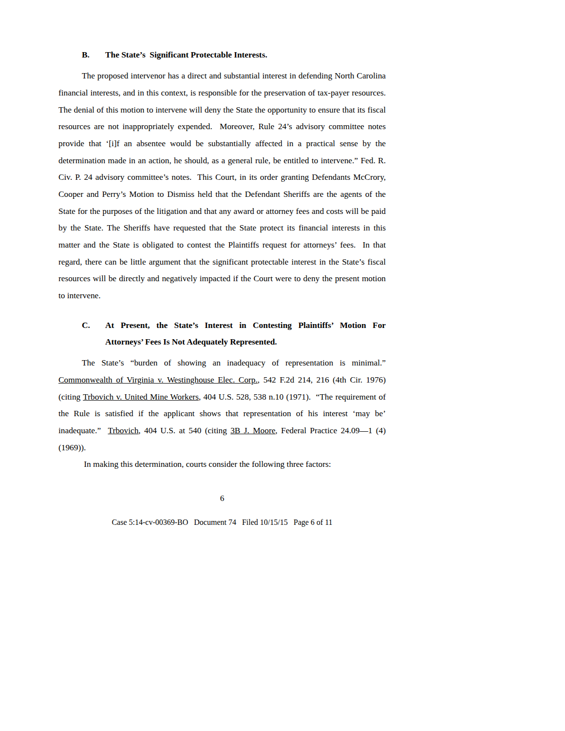B. The State’s Significant Protectable Interests.
The proposed intervenor has a direct and substantial interest in defending North Carolina financial interests, and in this context, is responsible for the preservation of tax-payer resources. The denial of this motion to intervene will deny the State the opportunity to ensure that its fiscal resources are not inappropriately expended. Moreover, Rule 24’s advisory committee notes provide that ‘[i]f an absentee would be substantially affected in a practical sense by the determination made in an action, he should, as a general rule, be entitled to intervene.” Fed. R. Civ. P. 24 advisory committee’s notes. This Court, in its order granting Defendants McCrory, Cooper and Perry’s Motion to Dismiss held that the Defendant Sheriffs are the agents of the State for the purposes of the litigation and that any award or attorney fees and costs will be paid by the State. The Sheriffs have requested that the State protect its financial interests in this matter and the State is obligated to contest the Plaintiffs request for attorneys’ fees. In that regard, there can be little argument that the significant protectable interest in the State’s fiscal resources will be directly and negatively impacted if the Court were to deny the present motion to intervene.
C. At Present, the State’s Interest in Contesting Plaintiffs’ Motion For Attorneys’ Fees Is Not Adequately Represented.
The State’s “burden of showing an inadequacy of representation is minimal.” Commonwealth of Virginia v. Westinghouse Elec. Corp., 542 F.2d 214, 216 (4th Cir. 1976) (citing Trbovich v. United Mine Workers, 404 U.S. 528, 538 n.10 (1971). “The requirement of the Rule is satisfied if the applicant shows that representation of his interest ‘may be’ inadequate.” Trbovich, 404 U.S. at 540 (citing 3B J. Moore, Federal Practice 24.09—1 (4) (1969)).
In making this determination, courts consider the following three factors:
6
Case 5:14-cv-00369-BO Document 74 Filed 10/15/15 Page 6 of 11